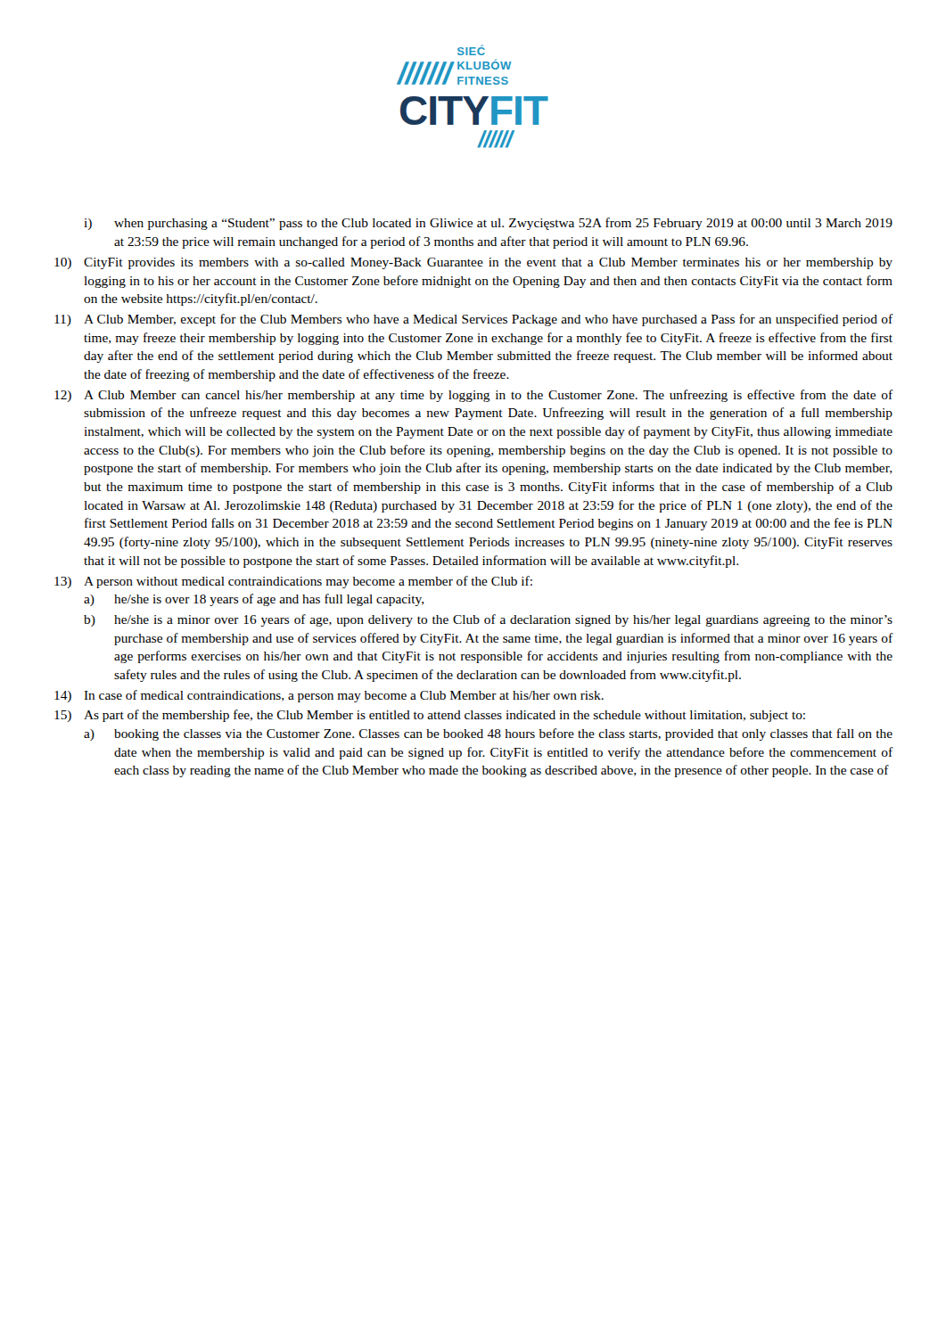///////SIEĆ
KLUBÓW
FITNESS CITY FIT //////
when purchasing a “Student” pass to the Club located in Gliwice at ul. Zwycięstwa 52A from 25 February 2019 at 00:00 until 3 March 2019 at 23:59 the price will remain unchanged for a period of 3 months and after that period it will amount to PLN 69.96.
CityFit provides its members with a so-called Money-Back Guarantee in the event that a Club Member terminates his or her membership by logging in to his or her account in the Customer Zone before midnight on the Opening Day and then and then contacts CityFit via the contact form on the website https://cityfit.pl/en/contact/.
A Club Member, except for the Club Members who have a Medical Services Package and who have purchased a Pass for an unspecified period of time, may freeze their membership by logging into the Customer Zone in exchange for a monthly fee to CityFit. A freeze is effective from the first day after the end of the settlement period during which the Club Member submitted the freeze request. The Club member will be informed about the date of freezing of membership and the date of effectiveness of the freeze.
A Club Member can cancel his/her membership at any time by logging in to the Customer Zone. The unfreezing is effective from the date of submission of the unfreeze request and this day becomes a new Payment Date. Unfreezing will result in the generation of a full membership instalment, which will be collected by the system on the Payment Date or on the next possible day of payment by CityFit, thus allowing immediate access to the Club(s). For members who join the Club before its opening, membership begins on the day the Club is opened. It is not possible to postpone the start of membership. For members who join the Club after its opening, membership starts on the date indicated by the Club member, but the maximum time to postpone the start of membership in this case is 3 months. CityFit informs that in the case of membership of a Club located in Warsaw at Al. Jerozolimskie 148 (Reduta) purchased by 31 December 2018 at 23:59 for the price of PLN 1 (one zloty), the end of the first Settlement Period falls on 31 December 2018 at 23:59 and the second Settlement Period begins on 1 January 2019 at 00:00 and the fee is PLN 49.95 (forty-nine zloty 95/100), which in the subsequent Settlement Periods increases to PLN 99.95 (ninety-nine zloty 95/100). CityFit reserves that it will not be possible to postpone the start of some Passes. Detailed information will be available at www.cityfit.pl.
A person without medical contraindications may become a member of the Club if:
he/she is over 18 years of age and has full legal capacity,
he/she is a minor over 16 years of age, upon delivery to the Club of a declaration signed by his/her legal guardians agreeing to the minor’s purchase of membership and use of services offered by CityFit. At the same time, the legal guardian is informed that a minor over 16 years of age performs exercises on his/her own and that CityFit is not responsible for accidents and injuries resulting from non-compliance with the safety rules and the rules of using the Club. A specimen of the declaration can be downloaded from www.cityfit.pl.
In case of medical contraindications, a person may become a Club Member at his/her own risk.
As part of the membership fee, the Club Member is entitled to attend classes indicated in the schedule without limitation, subject to:
booking the classes via the Customer Zone. Classes can be booked 48 hours before the class starts, provided that only classes that fall on the date when the membership is valid and paid can be signed up for. CityFit is entitled to verify the attendance before the commencement of each class by reading the name of the Club Member who made the booking as described above, in the presence of other people. In the case of